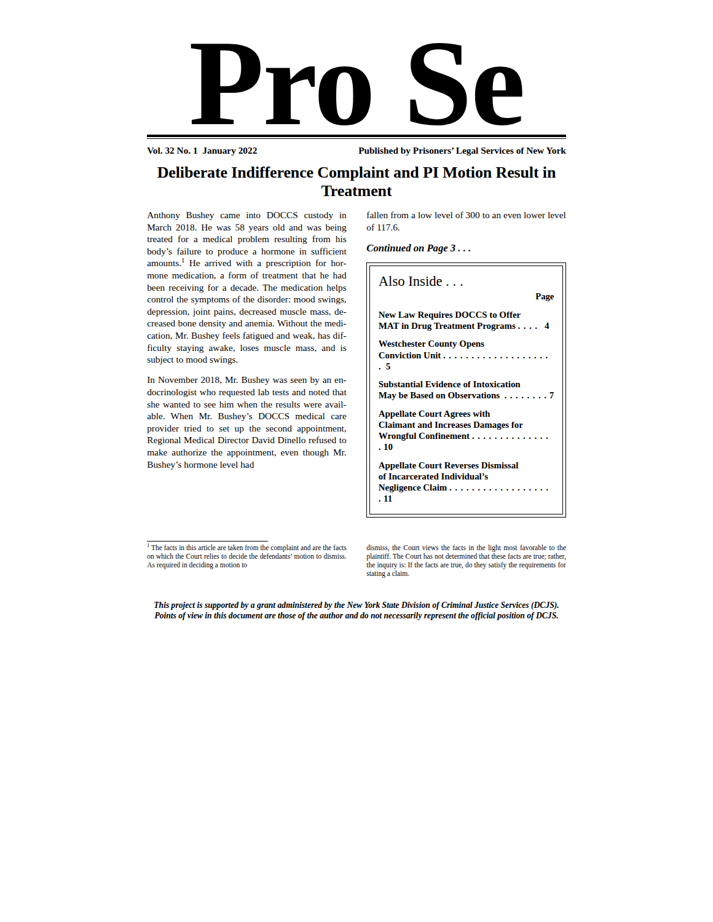Pro Se
Vol. 32 No. 1 January 2022 Published by Prisoners’ Legal Services of New York
Deliberate Indifference Complaint and PI Motion Result in Treatment
Anthony Bushey came into DOCCS custody in March 2018. He was 58 years old and was being treated for a medical problem resulting from his body’s failure to produce a hormone in sufficient amounts.1 He arrived with a prescription for hormone medication, a form of treatment that he had been receiving for a decade. The medication helps control the symptoms of the disorder: mood swings, depression, joint pains, decreased muscle mass, decreased bone density and anemia. Without the medication, Mr. Bushey feels fatigued and weak, has difficulty staying awake, loses muscle mass, and is subject to mood swings.
In November 2018, Mr. Bushey was seen by an endocrinologist who requested lab tests and noted that she wanted to see him when the results were available. When Mr. Bushey’s DOCCS medical care provider tried to set up the second appointment, Regional Medical Director David Dinello refused to make authorize the appointment, even though Mr. Bushey’s hormone level had
fallen from a low level of 300 to an even lower level of 117.6.
Continued on Page 3 . . .
Also Inside . . .
Page
New Law Requires DOCCS to Offer
MAT in Drug Treatment Programs . . . . 4
Westchester County Opens
Conviction Unit . . . . . . . . . . . . . . . . . . . . 5
Substantial Evidence of Intoxication
May be Based on Observations . . . . . . . . 7
Appellate Court Agrees with
Claimant and Increases Damages for
Wrongful Confinement . . . . . . . . . . . . . . . 10
Appellate Court Reverses Dismissal
of Incarcerated Individual’s
Negligence Claim . . . . . . . . . . . . . . . . . . . 11
1 The facts in this article are taken from the complaint and are the facts on which the Court relies to decide the defendants’ motion to dismiss. As required in deciding a motion to
dismiss, the Court views the facts in the light most favorable to the plaintiff. The Court has not determined that these facts are true; rather, the inquiry is: If the facts are true, do they satisfy the requirements for stating a claim.
This project is supported by a grant administered by the New York State Division of Criminal Justice Services (DCJS).
Points of view in this document are those of the author and do not necessarily represent the official position of DCJS.